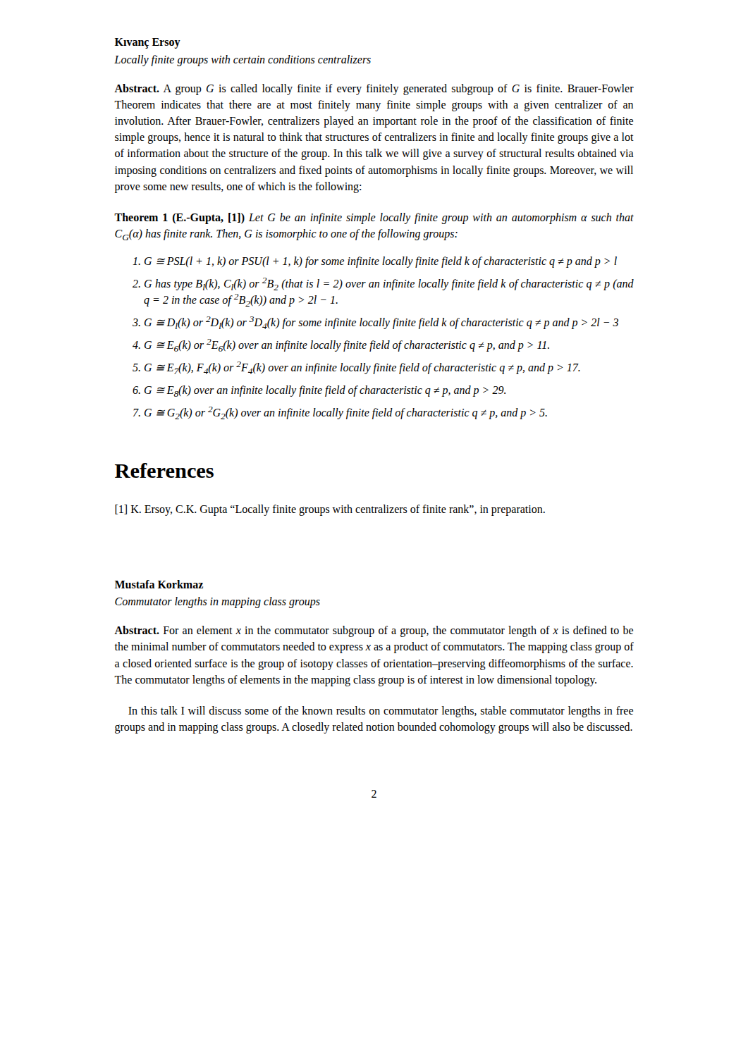Kıvanç Ersoy
Locally finite groups with certain conditions centralizers
Abstract. A group G is called locally finite if every finitely generated subgroup of G is finite. Brauer-Fowler Theorem indicates that there are at most finitely many finite simple groups with a given centralizer of an involution. After Brauer-Fowler, centralizers played an important role in the proof of the classification of finite simple groups, hence it is natural to think that structures of centralizers in finite and locally finite groups give a lot of information about the structure of the group. In this talk we will give a survey of structural results obtained via imposing conditions on centralizers and fixed points of automorphisms in locally finite groups. Moreover, we will prove some new results, one of which is the following:
Theorem 1 (E.-Gupta, [1]) Let G be an infinite simple locally finite group with an automorphism α such that CG(α) has finite rank. Then, G is isomorphic to one of the following groups:
G ≅ PSL(l + 1, k) or PSU(l + 1, k) for some infinite locally finite field k of characteristic q ≠ p and p > l
G has type Bl(k), Cl(k) or 2B2 (that is l = 2) over an infinite locally finite field k of characteristic q ≠ p (and q = 2 in the case of 2B2(k)) and p > 2l − 1.
G ≅ Dl(k) or 2Dl(k) or 3D4(k) for some infinite locally finite field k of characteristic q ≠ p and p > 2l − 3
G ≅ E6(k) or 2E6(k) over an infinite locally finite field of characteristic q ≠ p, and p > 11.
G ≅ E7(k), F4(k) or 2F4(k) over an infinite locally finite field of characteristic q ≠ p, and p > 17.
G ≅ E8(k) over an infinite locally finite field of characteristic q ≠ p, and p > 29.
G ≅ G2(k) or 2G2(k) over an infinite locally finite field of characteristic q ≠ p, and p > 5.
References
[1] K. Ersoy, C.K. Gupta “Locally finite groups with centralizers of finite rank”, in preparation.
Mustafa Korkmaz
Commutator lengths in mapping class groups
Abstract. For an element x in the commutator subgroup of a group, the commutator length of x is defined to be the minimal number of commutators needed to express x as a product of commutators. The mapping class group of a closed oriented surface is the group of isotopy classes of orientation–preserving diffeomorphisms of the surface. The commutator lengths of elements in the mapping class group is of interest in low dimensional topology.
In this talk I will discuss some of the known results on commutator lengths, stable commutator lengths in free groups and in mapping class groups. A closedly related notion bounded cohomology groups will also be discussed.
2